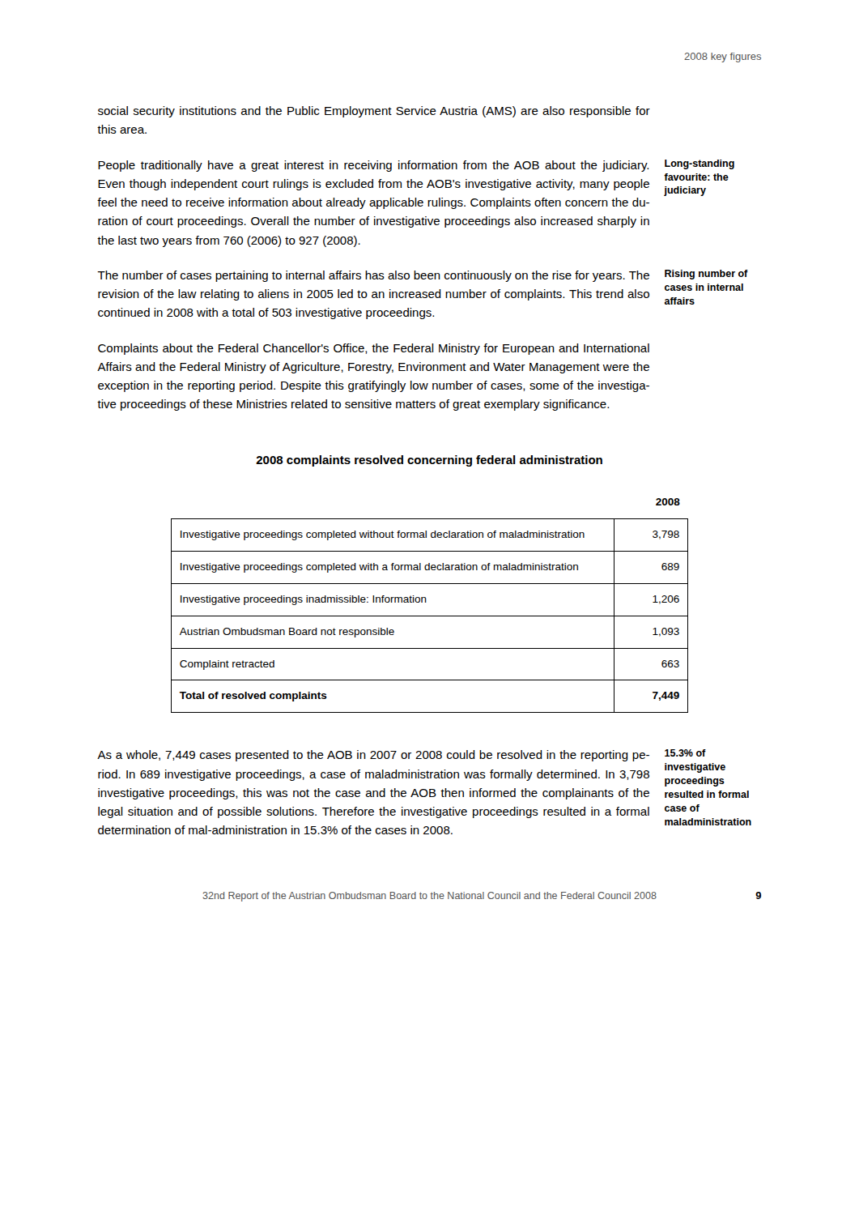2008 key figures
social security institutions and the Public Employment Service Austria (AMS) are also responsible for this area.
People traditionally have a great interest in receiving information from the AOB about the judiciary. Even though independent court rulings is excluded from the AOB's investigative activity, many people feel the need to receive information about already applicable rulings. Complaints often concern the duration of court proceedings. Overall the number of investigative proceedings also increased sharply in the last two years from 760 (2006) to 927 (2008).
Long-standing favourite: the judiciary
The number of cases pertaining to internal affairs has also been continuously on the rise for years. The revision of the law relating to aliens in 2005 led to an increased number of complaints. This trend also continued in 2008 with a total of 503 investigative proceedings.
Rising number of cases in internal affairs
Complaints about the Federal Chancellor's Office, the Federal Ministry for European and International Affairs and the Federal Ministry of Agriculture, Forestry, Environment and Water Management were the exception in the reporting period. Despite this gratifyingly low number of cases, some of the investigative proceedings of these Ministries related to sensitive matters of great exemplary significance.
2008 complaints resolved concerning federal administration
| | 2008 |
| Investigative proceedings completed without formal declaration of maladministration | 3,798 |
| Investigative proceedings completed with a formal declaration of maladministration | 689 |
| Investigative proceedings inadmissible: Information | 1,206 |
| Austrian Ombudsman Board not responsible | 1,093 |
| Complaint retracted | 663 |
| Total of resolved complaints | 7,449 |
As a whole, 7,449 cases presented to the AOB in 2007 or 2008 could be resolved in the reporting period. In 689 investigative proceedings, a case of maladministration was formally determined. In 3,798 investigative procee­dings, this was not the case and the AOB then informed the complainants of the legal situation and of possible solutions. Therefore the investigative proceedings resulted in a formal determination of mal-administration in 15.3% of the cases in 2008.
15.3% of investigative proceedings resulted in formal case of maladministra­tion
32nd Report of the Austrian Ombudsman Board to the National Council and the Federal Council 2008 9